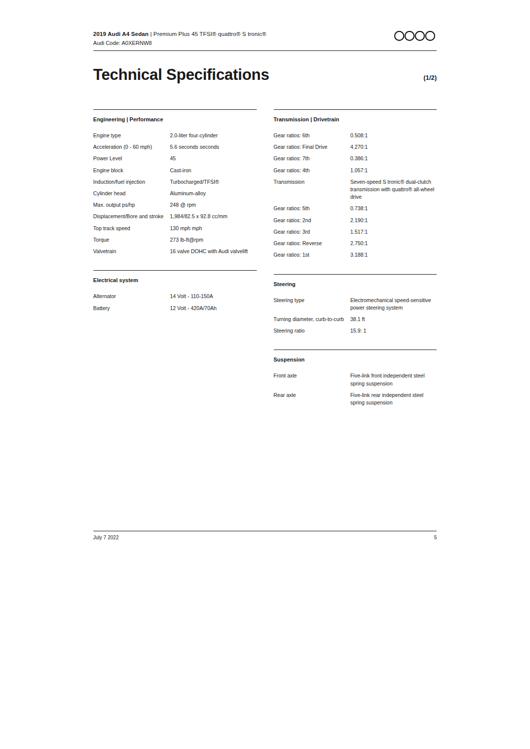2019 Audi A4 Sedan | Premium Plus 45 TFSI® quattro® S tronic®
Audi Code: A0XERNW8
Technical Specifications
(1/2)
Engineering | Performance
| Engine type | 2.0-liter four-cylinder |
| Acceleration (0 - 60 mph) | 5.6 seconds seconds |
| Power Level | 45 |
| Engine block | Cast-iron |
| Induction/fuel injection | Turbocharged/TFSI® |
| Cylinder head | Aluminum-alloy |
| Max. output ps/hp | 248 @ rpm |
| Displacement/Bore and stroke | 1,984/82.5 x 92.8 cc/mm |
| Top track speed | 130 mph mph |
| Torque | 273 lb-ft@rpm |
| Valvetrain | 16 valve DOHC with Audi valvelift |
Electrical system
| Alternator | 14 Volt - 110-150A |
| Battery | 12 Volt - 420A/70Ah |
Transmission | Drivetrain
| Gear ratios: 6th | 0.508:1 |
| Gear ratios: Final Drive | 4.270:1 |
| Gear ratios: 7th | 0.386:1 |
| Gear ratios: 4th | 1.057:1 |
| Transmission | Seven-speed S tronic® dual-clutch transmission with quattro® all-wheel drive |
| Gear ratios: 5th | 0.738:1 |
| Gear ratios: 2nd | 2.190:1 |
| Gear ratios: 3rd | 1.517:1 |
| Gear ratios: Reverse | 2.750:1 |
| Gear ratios: 1st | 3.188:1 |
Steering
| Steering type | Electromechanical speed-sensitive power steering system |
| Turning diameter, curb-to-curb | 38.1 ft |
| Steering ratio | 15.9: 1 |
Suspension
| Front axle | Five-link front independent steel spring suspension |
| Rear axle | Five-link rear independent steel spring suspension |
July 7 2022
5